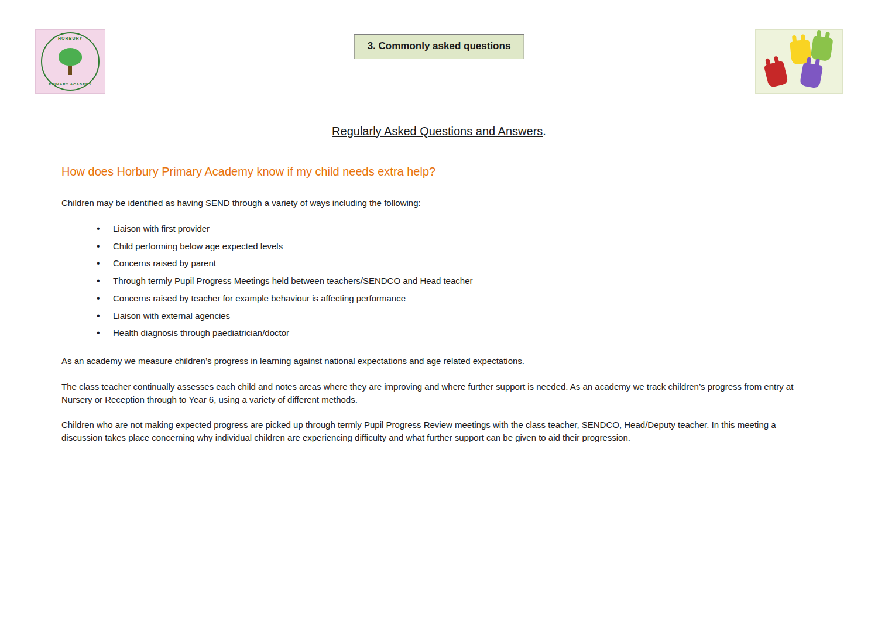3. Commonly asked questions
Regularly Asked Questions and Answers.
How does Horbury Primary Academy know if my child needs extra help?
Children may be identified as having SEND through a variety of ways including the following:
Liaison with first provider
Child performing below age expected levels
Concerns raised by parent
Through termly Pupil Progress Meetings held between teachers/SENDCO and Head teacher
Concerns raised by teacher for example behaviour is affecting performance
Liaison with external agencies
Health diagnosis through paediatrician/doctor
As an academy we measure children’s progress in learning against national expectations and age related expectations.
The class teacher continually assesses each child and notes areas where they are improving and where further support is needed. As an academy we track children’s progress from entry at Nursery or Reception through to Year 6, using a variety of different methods.
Children who are not making expected progress are picked up through termly Pupil Progress Review meetings with the class teacher, SENDCO, Head/Deputy teacher. In this meeting a discussion takes place concerning why individual children are experiencing difficulty and what further support can be given to aid their progression.